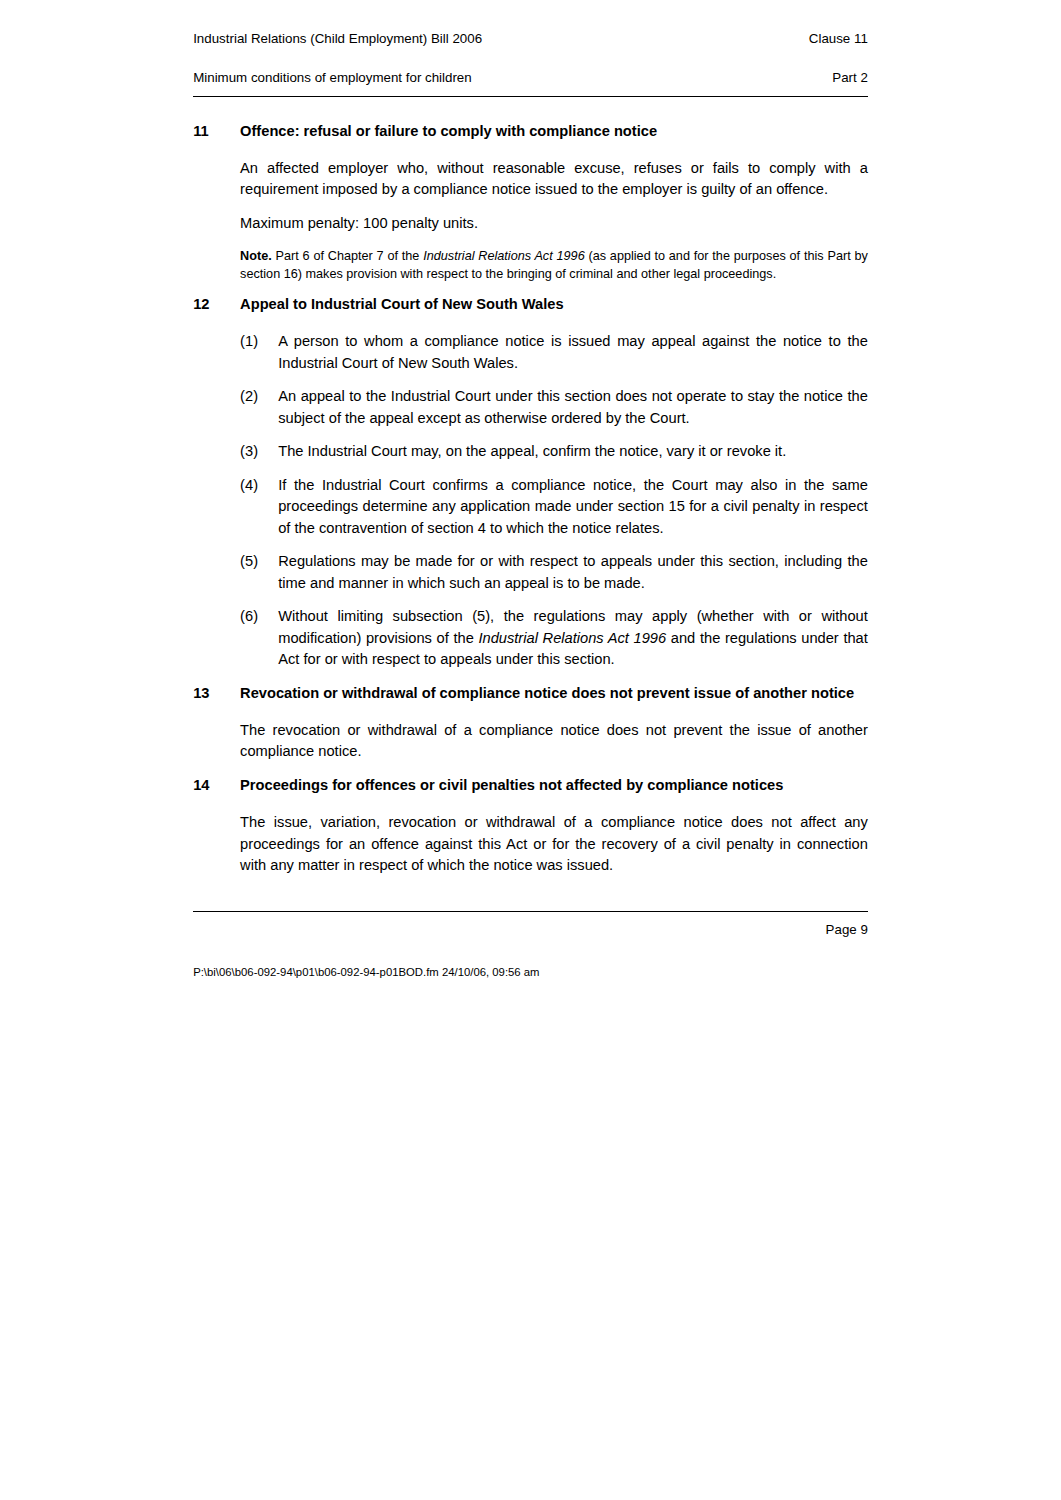Industrial Relations (Child Employment) Bill 2006
Minimum conditions of employment for children
Clause 11
Part 2
11
Offence: refusal or failure to comply with compliance notice
An affected employer who, without reasonable excuse, refuses or fails to comply with a requirement imposed by a compliance notice issued to the employer is guilty of an offence.
Maximum penalty: 100 penalty units.
Note. Part 6 of Chapter 7 of the Industrial Relations Act 1996 (as applied to and for the purposes of this Part by section 16) makes provision with respect to the bringing of criminal and other legal proceedings.
12
Appeal to Industrial Court of New South Wales
(1)
A person to whom a compliance notice is issued may appeal against the notice to the Industrial Court of New South Wales.
(2)
An appeal to the Industrial Court under this section does not operate to stay the notice the subject of the appeal except as otherwise ordered by the Court.
(3)
The Industrial Court may, on the appeal, confirm the notice, vary it or revoke it.
(4)
If the Industrial Court confirms a compliance notice, the Court may also in the same proceedings determine any application made under section 15 for a civil penalty in respect of the contravention of section 4 to which the notice relates.
(5)
Regulations may be made for or with respect to appeals under this section, including the time and manner in which such an appeal is to be made.
(6)
Without limiting subsection (5), the regulations may apply (whether with or without modification) provisions of the Industrial Relations Act 1996 and the regulations under that Act for or with respect to appeals under this section.
13
Revocation or withdrawal of compliance notice does not prevent issue of another notice
The revocation or withdrawal of a compliance notice does not prevent the issue of another compliance notice.
14
Proceedings for offences or civil penalties not affected by compliance notices
The issue, variation, revocation or withdrawal of a compliance notice does not affect any proceedings for an offence against this Act or for the recovery of a civil penalty in connection with any matter in respect of which the notice was issued.
Page 9
P:\bi\06\b06-092-94\p01\b06-092-94-p01BOD.fm 24/10/06, 09:56 am